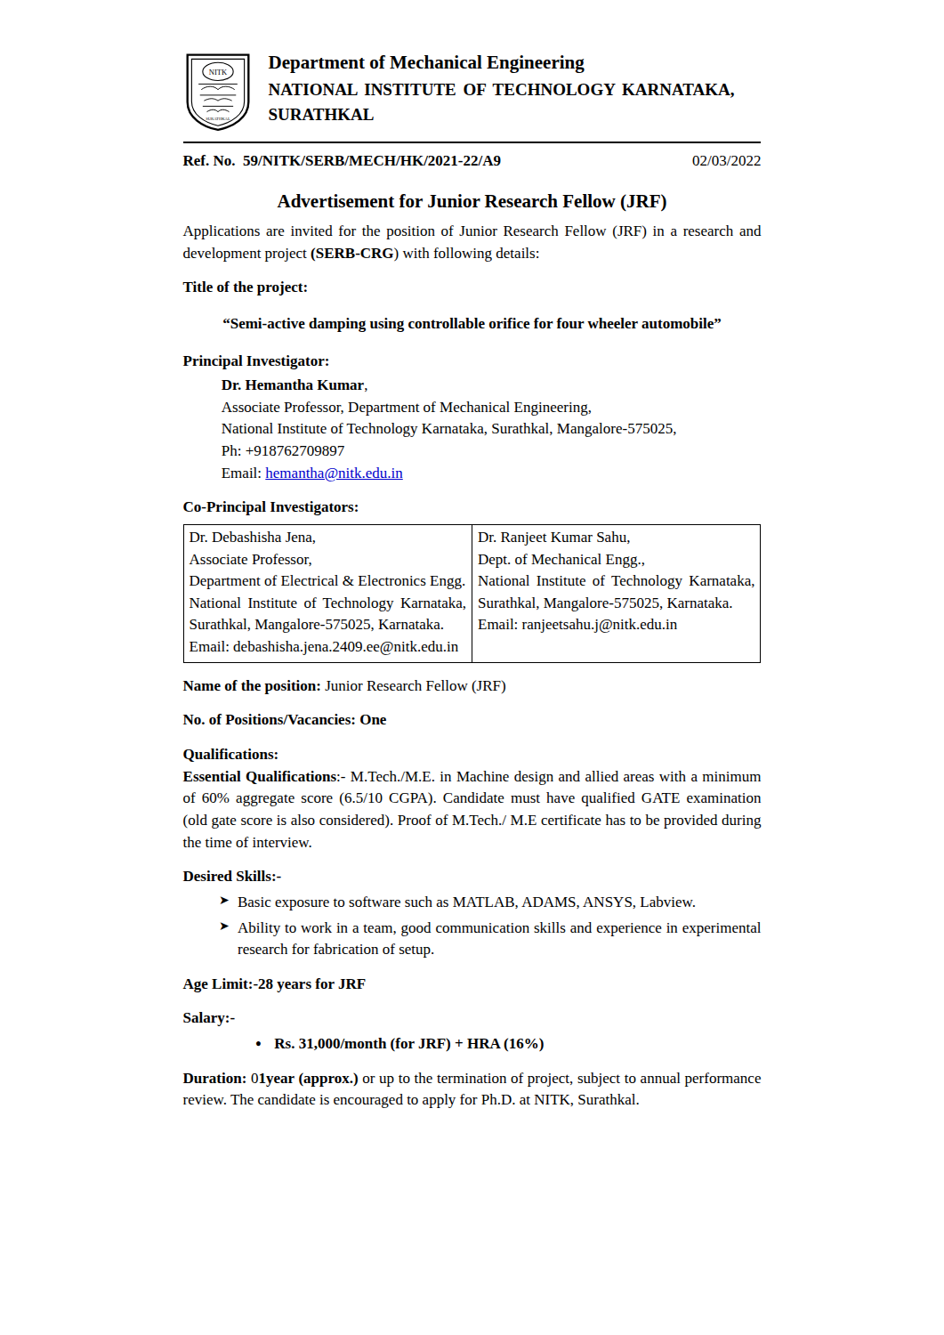NITK SURATHKAL
Department of Mechanical Engineering
NATIONAL INSTITUTE OF TECHNOLOGY KARNATAKA, SURATHKAL
Ref. No. 59/NITK/SERB/MECH/HK/2021-22/A9 02/03/2022
Advertisement for Junior Research Fellow (JRF)
Applications are invited for the position of Junior Research Fellow (JRF) in a research and development project (SERB-CRG) with following details:
Title of the project:
“Semi-active damping using controllable orifice for four wheeler automobile”
Principal Investigator:
Dr. Hemantha Kumar,
Associate Professor, Department of Mechanical Engineering,
National Institute of Technology Karnataka, Surathkal, Mangalore-575025,
Ph: +918762709897
Email: hemantha@nitk.edu.in
Co-Principal Investigators:
| Dr. Debashisha Jena, Associate Professor, Department of Electrical & Electronics Engg. National Institute of Technology Karnataka, Surathkal, Mangalore-575025, Karnataka. Email: debashisha.jena.2409.ee@nitk.edu.in | Dr. Ranjeet Kumar Sahu, Dept. of Mechanical Engg., National Institute of Technology Karnataka, Surathkal, Mangalore-575025, Karnataka. Email: ranjeetsahu.j@nitk.edu.in |
Name of the position: Junior Research Fellow (JRF)
No. of Positions/Vacancies: One
Qualifications:
Essential Qualifications:- M.Tech./M.E. in Machine design and allied areas with a minimum of 60% aggregate score (6.5/10 CGPA). Candidate must have qualified GATE examination (old gate score is also considered). Proof of M.Tech./ M.E certificate has to be provided during the time of interview.
Desired Skills:-
Basic exposure to software such as MATLAB, ADAMS, ANSYS, Labview.
Ability to work in a team, good communication skills and experience in experimental research for fabrication of setup.
Age Limit:-28 years for JRF
Salary:-
Rs. 31,000/month (for JRF) + HRA (16%)
Duration: 01year (approx.) or up to the termination of project, subject to annual performance review. The candidate is encouraged to apply for Ph.D. at NITK, Surathkal.